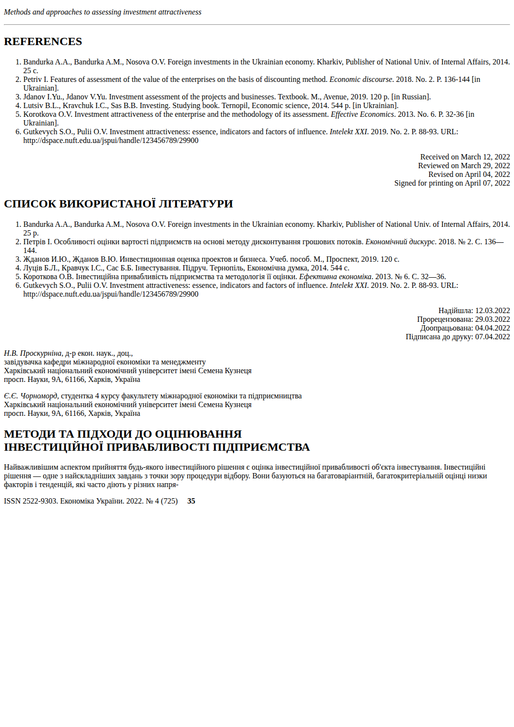Methods and approaches to assessing investment attractiveness
REFERENCES
Bandurka A.A., Bandurka A.M., Nosova O.V. Foreign investments in the Ukrainian economy. Kharkiv, Publisher of National Univ. of Internal Affairs, 2014. 25 c.
Petriv I. Features of assessment of the value of the enterprises on the basis of discounting method. Economic discourse. 2018. No. 2. P. 136-144 [in Ukrainian].
Jdanov I.Yu., Jdanov V.Yu. Investment assessment of the projects and businesses. Textbook. M., Avenue, 2019. 120 p. [in Russian].
Lutsiv B.L., Kravchuk I.C., Sas B.B. Investing. Studying book. Ternopil, Economic science, 2014. 544 p. [in Ukrainian].
Korotkova O.V. Investment attractiveness of the enterprise and the methodology of its assessment. Effective Economics. 2013. No. 6. P. 32-36 [in Ukrainian].
Gutkevych S.O., Pulii O.V. Investment attractiveness: essence, indicators and factors of influence. Intelekt XXI. 2019. No. 2. P. 88-93. URL: http://dspace.nuft.edu.ua/jspui/handle/123456789/29900
Received on March 12, 2022
Reviewed on March 29, 2022
Revised on April 04, 2022
Signed for printing on April 07, 2022
СПИСОК ВИКОРИСТАНОЇ ЛІТЕРАТУРИ
Bandurka A.A., Bandurka A.M., Nosova O.V. Foreign investments in the Ukrainian economy. Kharkiv, Publisher of National Univ. of Internal Affairs, 2014. 25 p.
Петрів І. Особливості оцінки вартості підприємств на основі методу дисконтування грошових потоків. Економічний дискурс. 2018. № 2. С. 136—144.
Жданов И.Ю., Жданов В.Ю. Инвестиционная оценка проектов и бизнеса. Учеб. пособ. М., Проспект, 2019. 120 с.
Луців Б.Л., Кравчук І.С., Сас Б.Б. Інвестування. Підруч. Тернопіль, Економічна думка, 2014. 544 с.
Короткова О.В. Інвестиційна привабливість підприємства та методологія її оцінки. Ефективна економіка. 2013. № 6. С. 32—36.
Gutkevych S.O., Pulii O.V. Investment attractiveness: essence, indicators and factors of influence. Intelekt XXI. 2019. No. 2. P. 88-93. URL: http://dspace.nuft.edu.ua/jspui/handle/123456789/29900
Надійшла: 12.03.2022
Прорецензована: 29.03.2022
Доопрацьована: 04.04.2022
Підписана до друку: 07.04.2022
Н.В. Проскурніна, д-р екон. наук., доц.,
завідувачка кафедри міжнародної економіки та менеджменту
Харківський національний економічний університет імені Семена Кузнеця
просп. Науки, 9А, 61166, Харків, Україна
Є.Є. Чорноморд, студентка 4 курсу факультету міжнародної економіки та підприємництва
Харківський національний економічний університет імені Семена Кузнеця
просп. Науки, 9А, 61166, Харків, Україна
МЕТОДИ ТА ПІДХОДИ ДО ОЦІНЮВАННЯ
ІНВЕСТИЦІЙНОЇ ПРИВАБЛИВОСТІ ПІДПРИЄМСТВА
Найважливішим аспектом прийняття будь-якого інвестиційного рішення є оцінка інвестиційної привабливості об'єкта інвестування. Інвестиційні рішення — одне з найскладніших завдань з точки зору процедури відбору. Вони базуються на багатоваріантній, багатокритеріальній оцінці низки факторів і тенденцій, які часто діють у різних напря-
ISSN 2522-9303. Економіка України. 2022. № 4 (725) 35